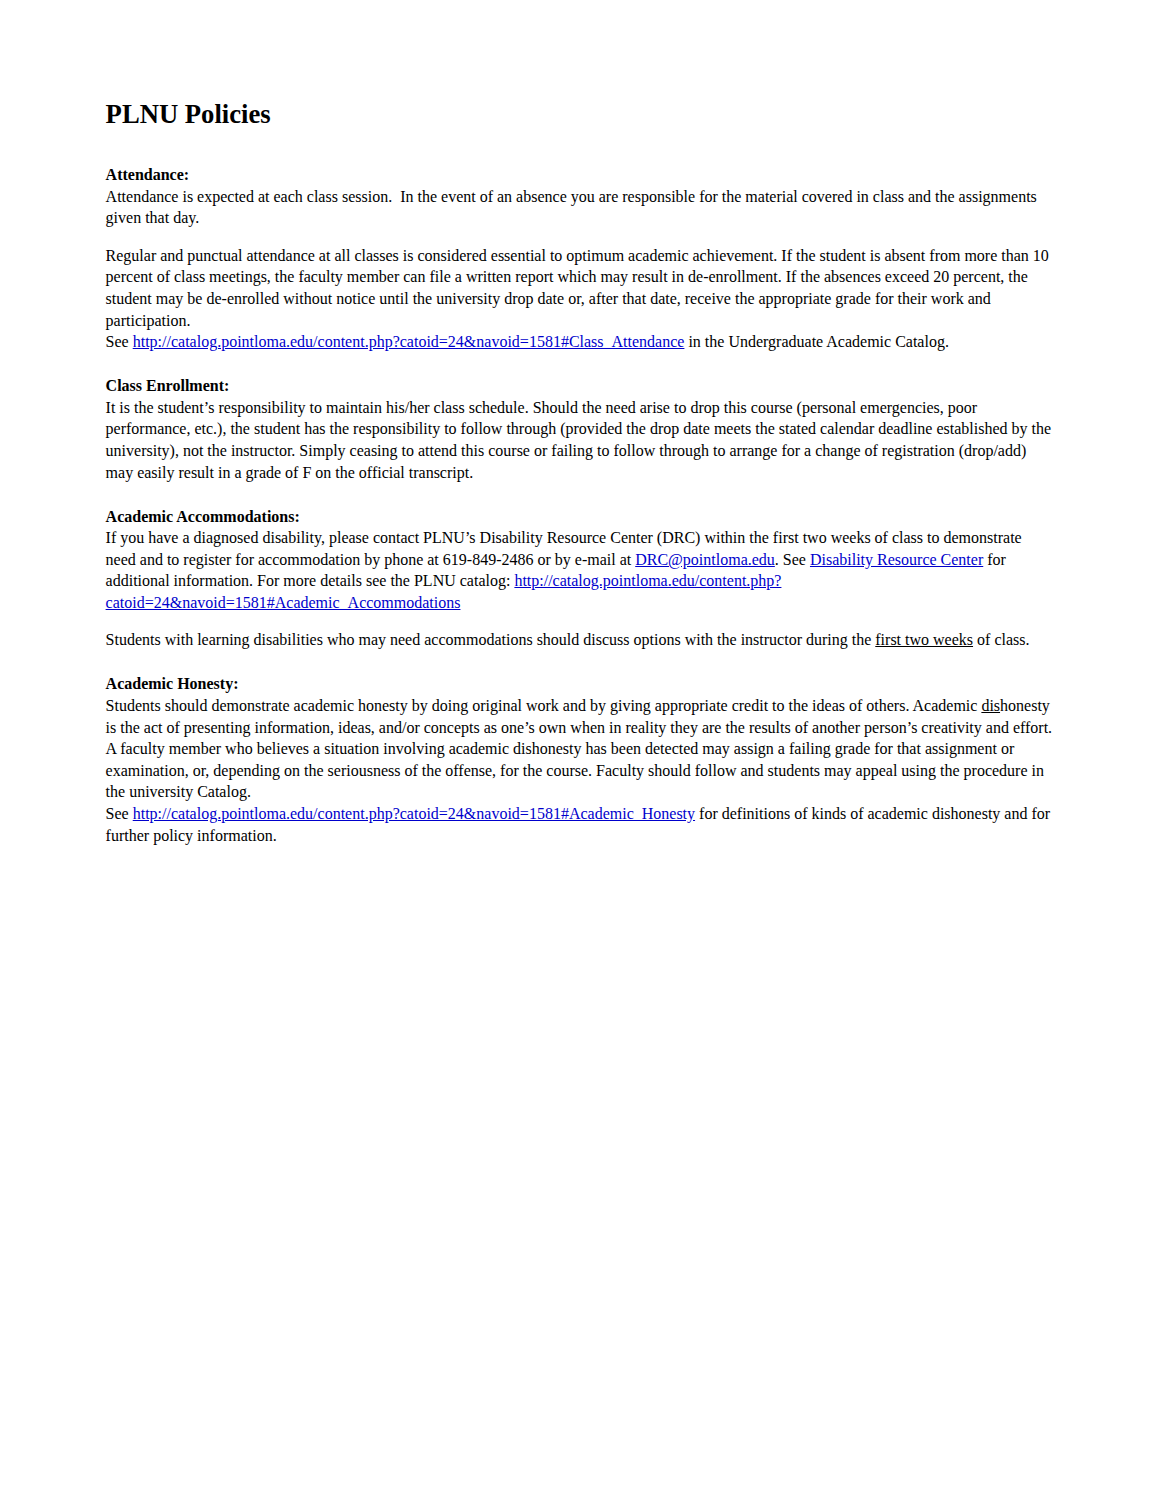PLNU Policies
Attendance:
Attendance is expected at each class session. In the event of an absence you are responsible for the material covered in class and the assignments given that day.
Regular and punctual attendance at all classes is considered essential to optimum academic achievement. If the student is absent from more than 10 percent of class meetings, the faculty member can file a written report which may result in de-enrollment. If the absences exceed 20 percent, the student may be de-enrolled without notice until the university drop date or, after that date, receive the appropriate grade for their work and participation.
See http://catalog.pointloma.edu/content.php?catoid=24&navoid=1581#Class_Attendance in the Undergraduate Academic Catalog.
Class Enrollment:
It is the student’s responsibility to maintain his/her class schedule. Should the need arise to drop this course (personal emergencies, poor performance, etc.), the student has the responsibility to follow through (provided the drop date meets the stated calendar deadline established by the university), not the instructor. Simply ceasing to attend this course or failing to follow through to arrange for a change of registration (drop/add) may easily result in a grade of F on the official transcript.
Academic Accommodations:
If you have a diagnosed disability, please contact PLNU’s Disability Resource Center (DRC) within the first two weeks of class to demonstrate need and to register for accommodation by phone at 619-849-2486 or by e-mail at DRC@pointloma.edu. See Disability Resource Center for additional information. For more details see the PLNU catalog: http://catalog.pointloma.edu/content.php?catoid=24&navoid=1581#Academic_Accommodations
Students with learning disabilities who may need accommodations should discuss options with the instructor during the first two weeks of class.
Academic Honesty:
Students should demonstrate academic honesty by doing original work and by giving appropriate credit to the ideas of others. Academic dishonesty is the act of presenting information, ideas, and/or concepts as one’s own when in reality they are the results of another person’s creativity and effort. A faculty member who believes a situation involving academic dishonesty has been detected may assign a failing grade for that assignment or examination, or, depending on the seriousness of the offense, for the course. Faculty should follow and students may appeal using the procedure in the university Catalog.
See http://catalog.pointloma.edu/content.php?catoid=24&navoid=1581#Academic_Honesty for definitions of kinds of academic dishonesty and for further policy information.